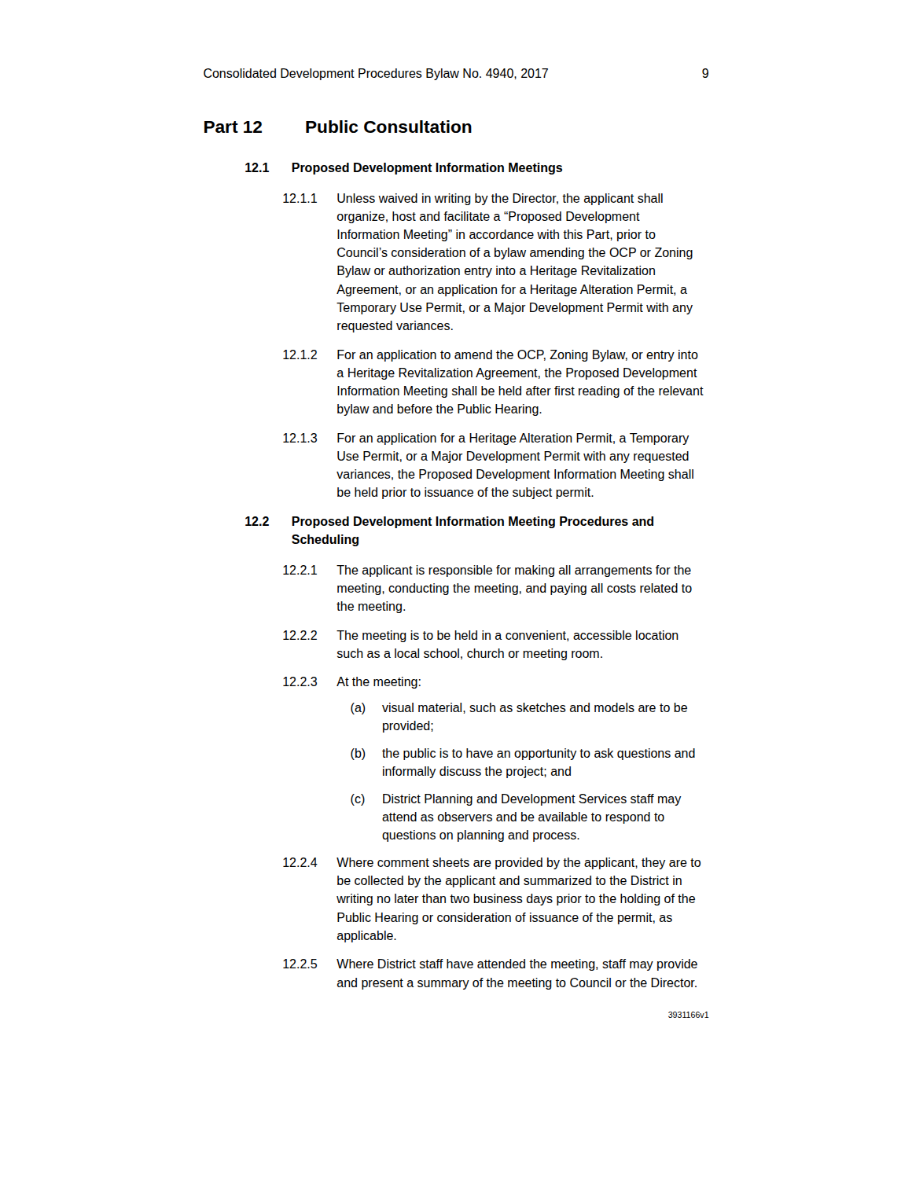Consolidated Development Procedures Bylaw No. 4940, 2017 9
Part 12 Public Consultation
12.1 Proposed Development Information Meetings
12.1.1 Unless waived in writing by the Director, the applicant shall organize, host and facilitate a “Proposed Development Information Meeting” in accordance with this Part, prior to Council’s consideration of a bylaw amending the OCP or Zoning Bylaw or authorization entry into a Heritage Revitalization Agreement, or an application for a Heritage Alteration Permit, a Temporary Use Permit, or a Major Development Permit with any requested variances.
12.1.2 For an application to amend the OCP, Zoning Bylaw, or entry into a Heritage Revitalization Agreement, the Proposed Development Information Meeting shall be held after first reading of the relevant bylaw and before the Public Hearing.
12.1.3 For an application for a Heritage Alteration Permit, a Temporary Use Permit, or a Major Development Permit with any requested variances, the Proposed Development Information Meeting shall be held prior to issuance of the subject permit.
12.2 Proposed Development Information Meeting Procedures and Scheduling
12.2.1 The applicant is responsible for making all arrangements for the meeting, conducting the meeting, and paying all costs related to the meeting.
12.2.2 The meeting is to be held in a convenient, accessible location such as a local school, church or meeting room.
12.2.3 At the meeting:
(a) visual material, such as sketches and models are to be provided;
(b) the public is to have an opportunity to ask questions and informally discuss the project; and
(c) District Planning and Development Services staff may attend as observers and be available to respond to questions on planning and process.
12.2.4 Where comment sheets are provided by the applicant, they are to be collected by the applicant and summarized to the District in writing no later than two business days prior to the holding of the Public Hearing or consideration of issuance of the permit, as applicable.
12.2.5 Where District staff have attended the meeting, staff may provide and present a summary of the meeting to Council or the Director.
3931166v1